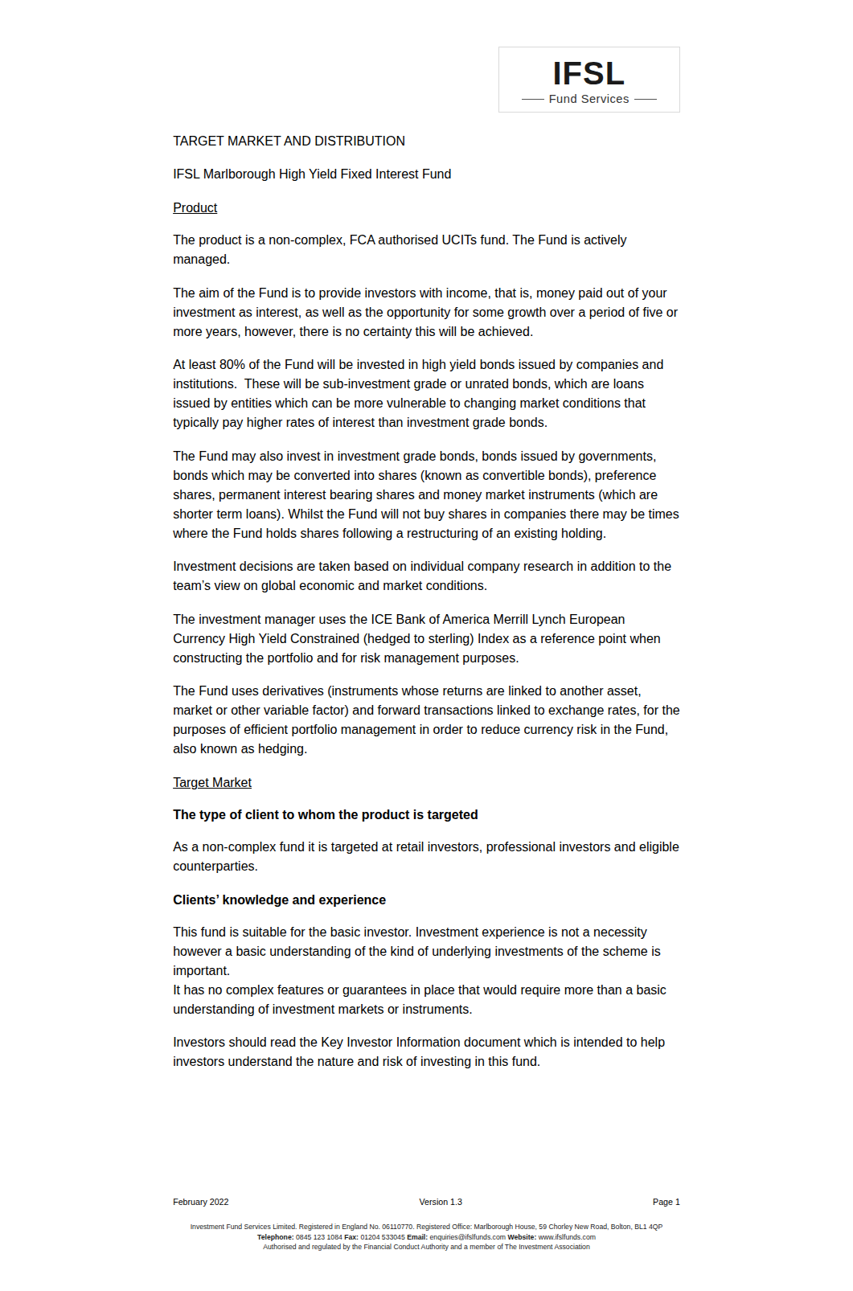IFSL
Fund Services
TARGET MARKET AND DISTRIBUTION
IFSL Marlborough High Yield Fixed Interest Fund
Product
The product is a non-complex, FCA authorised UCITs fund. The Fund is actively managed.
The aim of the Fund is to provide investors with income, that is, money paid out of your investment as interest, as well as the opportunity for some growth over a period of five or more years, however, there is no certainty this will be achieved.
At least 80% of the Fund will be invested in high yield bonds issued by companies and institutions. These will be sub-investment grade or unrated bonds, which are loans issued by entities which can be more vulnerable to changing market conditions that typically pay higher rates of interest than investment grade bonds.
The Fund may also invest in investment grade bonds, bonds issued by governments, bonds which may be converted into shares (known as convertible bonds), preference shares, permanent interest bearing shares and money market instruments (which are shorter term loans). Whilst the Fund will not buy shares in companies there may be times where the Fund holds shares following a restructuring of an existing holding.
Investment decisions are taken based on individual company research in addition to the team’s view on global economic and market conditions.
The investment manager uses the ICE Bank of America Merrill Lynch European Currency High Yield Constrained (hedged to sterling) Index as a reference point when constructing the portfolio and for risk management purposes.
The Fund uses derivatives (instruments whose returns are linked to another asset, market or other variable factor) and forward transactions linked to exchange rates, for the purposes of efficient portfolio management in order to reduce currency risk in the Fund, also known as hedging.
Target Market
The type of client to whom the product is targeted
As a non-complex fund it is targeted at retail investors, professional investors and eligible counterparties.
Clients’ knowledge and experience
This fund is suitable for the basic investor. Investment experience is not a necessity however a basic understanding of the kind of underlying investments of the scheme is important.
It has no complex features or guarantees in place that would require more than a basic understanding of investment markets or instruments.
Investors should read the Key Investor Information document which is intended to help investors understand the nature and risk of investing in this fund.
February 2022 Version 1.3 Page 1
Investment Fund Services Limited. Registered in England No. 06110770. Registered Office: Marlborough House, 59 Chorley New Road, Bolton, BL1 4QP
Telephone: 0845 123 1084 Fax: 01204 533045 Email: enquiries@ifslfunds.com Website: www.ifslfunds.com
Authorised and regulated by the Financial Conduct Authority and a member of The Investment Association